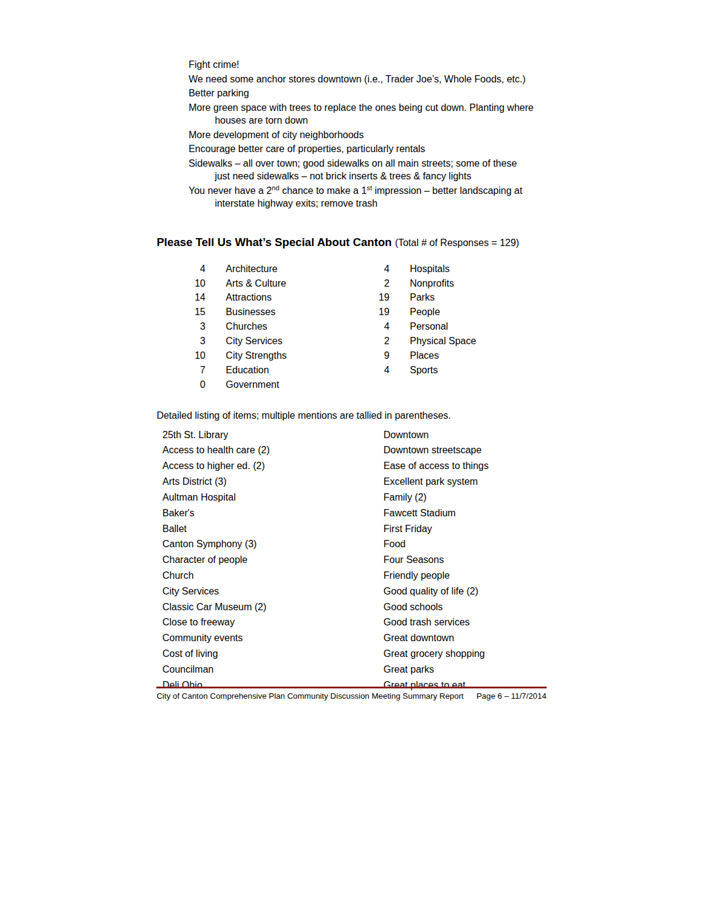Fight crime!
We need some anchor stores downtown (i.e., Trader Joe’s, Whole Foods, etc.)
Better parking
More green space with trees to replace the ones being cut down. Planting where houses are torn down
More development of city neighborhoods
Encourage better care of properties, particularly rentals
Sidewalks – all over town; good sidewalks on all main streets; some of these just need sidewalks – not brick inserts & trees & fancy lights
You never have a 2nd chance to make a 1st impression – better landscaping at interstate highway exits; remove trash
Please Tell Us What’s Special About Canton (Total # of Responses = 129)
| 4 | Architecture | 4 | Hospitals |
| 10 | Arts & Culture | 2 | Nonprofits |
| 14 | Attractions | 19 | Parks |
| 15 | Businesses | 19 | People |
| 3 | Churches | 4 | Personal |
| 3 | City Services | 2 | Physical Space |
| 10 | City Strengths | 9 | Places |
| 7 | Education | 4 | Sports |
| 0 | Government | | |
Detailed listing of items; multiple mentions are tallied in parentheses.
| 25th St. Library | Downtown |
| Access to health care (2) | Downtown streetscape |
| Access to higher ed. (2) | Ease of access to things |
| Arts District (3) | Excellent park system |
| Aultman Hospital | Family (2) |
| Baker's | Fawcett Stadium |
| Ballet | First Friday |
| Canton Symphony (3) | Food |
| Character of people | Four Seasons |
| Church | Friendly people |
| City Services | Good quality of life (2) |
| Classic Car Museum (2) | Good schools |
| Close to freeway | Good trash services |
| Community events | Great downtown |
| Cost of living | Great grocery shopping |
| Councilman | Great parks |
| Deli Ohio | Great places to eat |
City of Canton Comprehensive Plan Community Discussion Meeting Summary Report Page 6 – 11/7/2014